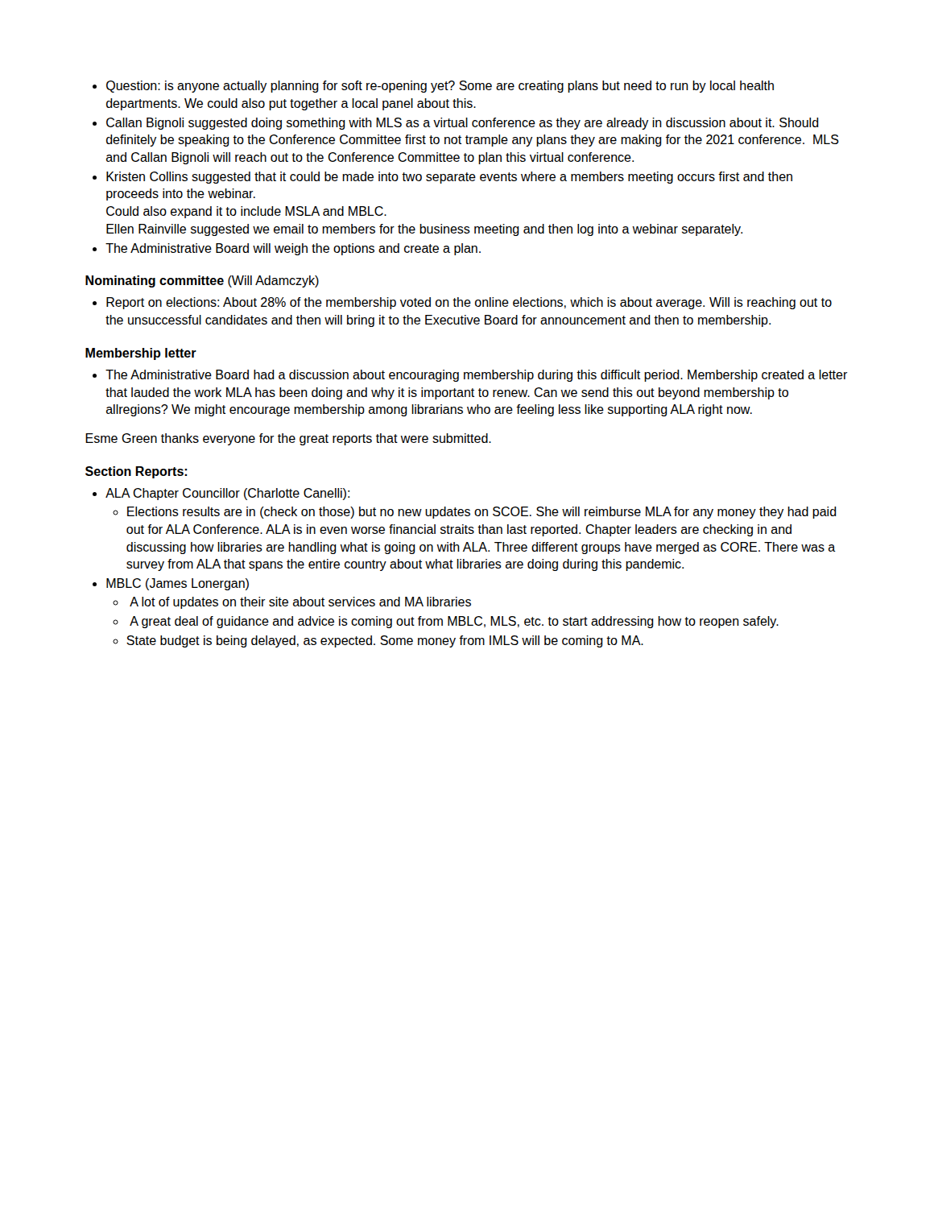Question: is anyone actually planning for soft re-opening yet? Some are creating plans but need to run by local health departments. We could also put together a local panel about this.
Callan Bignoli suggested doing something with MLS as a virtual conference as they are already in discussion about it. Should definitely be speaking to the Conference Committee first to not trample any plans they are making for the 2021 conference. MLS and Callan Bignoli will reach out to the Conference Committee to plan this virtual conference.
Kristen Collins suggested that it could be made into two separate events where a members meeting occurs first and then proceeds into the webinar.
Could also expand it to include MSLA and MBLC.
Ellen Rainville suggested we email to members for the business meeting and then log into a webinar separately.
The Administrative Board will weigh the options and create a plan.
Nominating committee (Will Adamczyk)
Report on elections: About 28% of the membership voted on the online elections, which is about average. Will is reaching out to the unsuccessful candidates and then will bring it to the Executive Board for announcement and then to membership.
Membership letter
The Administrative Board had a discussion about encouraging membership during this difficult period. Membership created a letter that lauded the work MLA has been doing and why it is important to renew. Can we send this out beyond membership to allregions? We might encourage membership among librarians who are feeling less like supporting ALA right now.
Esme Green thanks everyone for the great reports that were submitted.
Section Reports:
ALA Chapter Councillor (Charlotte Canelli):
Elections results are in (check on those) but no new updates on SCOE. She will reimburse MLA for any money they had paid out for ALA Conference. ALA is in even worse financial straits than last reported. Chapter leaders are checking in and discussing how libraries are handling what is going on with ALA. Three different groups have merged as CORE. There was a survey from ALA that spans the entire country about what libraries are doing during this pandemic.
MBLC (James Lonergan)
A lot of updates on their site about services and MA libraries
A great deal of guidance and advice is coming out from MBLC, MLS, etc. to start addressing how to reopen safely.
State budget is being delayed, as expected. Some money from IMLS will be coming to MA.